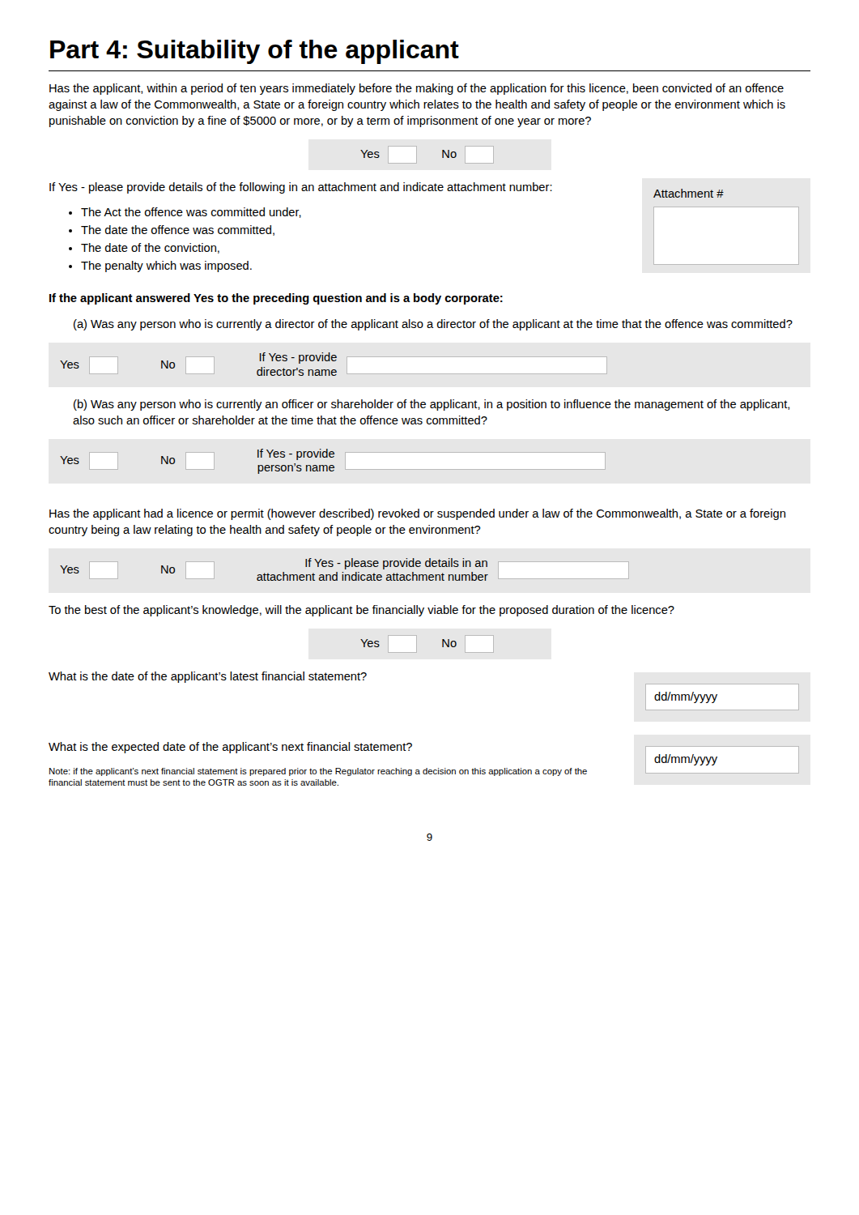Part 4: Suitability of the applicant
Has the applicant, within a period of ten years immediately before the making of the application for this licence, been convicted of an offence against a law of the Commonwealth, a State or a foreign country which relates to the health and safety of people or the environment which is punishable on conviction by a fine of $5000 or more, or by a term of imprisonment of one year or more?
Yes No
Attachment #
If Yes - please provide details of the following in an attachment and indicate attachment number:
The Act the offence was committed under,
The date the offence was committed,
The date of the conviction,
The penalty which was imposed.
If the applicant answered Yes to the preceding question and is a body corporate:
(a) Was any person who is currently a director of the applicant also a director of the applicant at the time that the offence was committed?
Yes No If Yes - provide
director's name
(b) Was any person who is currently an officer or shareholder of the applicant, in a position to influence the management of the applicant, also such an officer or shareholder at the time that the offence was committed?
Yes No If Yes - provide
person’s name
Has the applicant had a licence or permit (however described) revoked or suspended under a law of the Commonwealth, a State or a foreign country being a law relating to the health and safety of people or the environment?
Yes No If Yes - please provide details in an
attachment and indicate attachment number
To the best of the applicant’s knowledge, will the applicant be financially viable for the proposed duration of the licence?
Yes No
dd/mm/yyyy
What is the date of the applicant’s latest financial statement?
dd/mm/yyyy
What is the expected date of the applicant’s next financial statement?
Note: if the applicant’s next financial statement is prepared prior to the Regulator reaching a decision on this application a copy of the financial statement must be sent to the OGTR as soon as it is available.
9